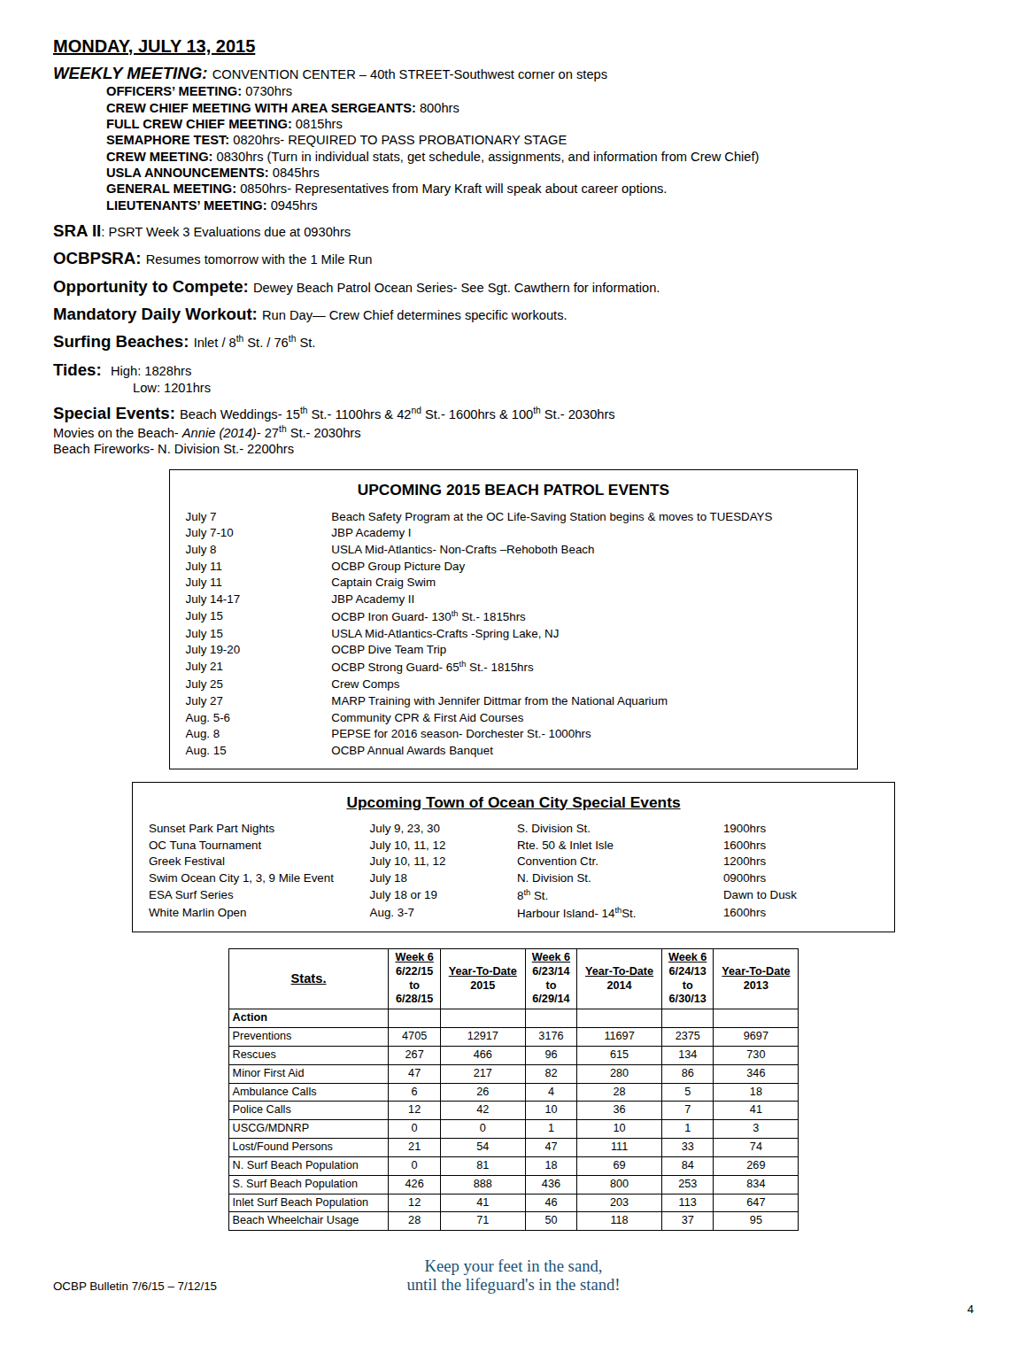MONDAY, JULY 13, 2015
WEEKLY MEETING: CONVENTION CENTER – 40th STREET-Southwest corner on steps
OFFICERS’ MEETING: 0730hrs
CREW CHIEF MEETING WITH AREA SERGEANTS: 800hrs
FULL CREW CHIEF MEETING: 0815hrs
SEMAPHORE TEST: 0820hrs- REQUIRED TO PASS PROBATIONARY STAGE
CREW MEETING: 0830hrs (Turn in individual stats, get schedule, assignments, and information from Crew Chief)
USLA ANNOUNCEMENTS: 0845hrs
GENERAL MEETING: 0850hrs- Representatives from Mary Kraft will speak about career options.
LIEUTENANTS’ MEETING: 0945hrs
SRA II: PSRT Week 3 Evaluations due at 0930hrs
OCBPSRA: Resumes tomorrow with the 1 Mile Run
Opportunity to Compete: Dewey Beach Patrol Ocean Series- See Sgt. Cawthern for information.
Mandatory Daily Workout: Run Day— Crew Chief determines specific workouts.
Surfing Beaches: Inlet / 8th St. / 76th St.
Tides: High: 1828hrs
Low: 1201hrs
Special Events: Beach Weddings- 15th St.- 1100hrs & 42nd St.- 1600hrs & 100th St.- 2030hrs
Movies on the Beach- Annie (2014)- 27th St.- 2030hrs
Beach Fireworks- N. Division St.- 2200hrs
UPCOMING 2015 BEACH PATROL EVENTS
| July 7 | Beach Safety Program at the OC Life-Saving Station begins & moves to TUESDAYS |
| July 7-10 | JBP Academy I |
| July 8 | USLA Mid-Atlantics- Non-Crafts –Rehoboth Beach |
| July 11 | OCBP Group Picture Day |
| July 11 | Captain Craig Swim |
| July 14-17 | JBP Academy II |
| July 15 | OCBP Iron Guard- 130 th St.- 1815hrs |
| July 15 | USLA Mid-Atlantics-Crafts -Spring Lake, NJ |
| July 19-20 | OCBP Dive Team Trip |
| July 21 | OCBP Strong Guard- 65 th St.- 1815hrs |
| July 25 | Crew Comps |
| July 27 | MARP Training with Jennifer Dittmar from the National Aquarium |
| Aug. 5-6 | Community CPR & First Aid Courses |
| Aug. 8 | PEPSE for 2016 season- Dorchester St.- 1000hrs |
| Aug. 15 | OCBP Annual Awards Banquet |
Upcoming Town of Ocean City Special Events
| Sunset Park Part Nights | July 9, 23, 30 | S. Division St. | 1900hrs |
| OC Tuna Tournament | July 10, 11, 12 | Rte. 50 & Inlet Isle | 1600hrs |
| Greek Festival | July 10, 11, 12 | Convention Ctr. | 1200hrs |
| Swim Ocean City 1, 3, 9 Mile Event | July 18 | N. Division St. | 0900hrs |
| ESA Surf Series | July 18 or 19 | 8 th St. | Dawn to Dusk |
| White Marlin Open | Aug. 3-7 | Harbour Island- 14 th St. | 1600hrs |
| Stats. | Week 6 6/22/15 to 6/28/15 | Year-To-Date 2015 | Week 6 6/23/14 to 6/29/14 | Year-To-Date 2014 | Week 6 6/24/13 to 6/30/13 | Year-To-Date 2013 |
| --- | --- | --- | --- | --- | --- | --- |
| Action | | | | | | |
| Preventions | 4705 | 12917 | 3176 | 11697 | 2375 | 9697 |
| Rescues | 267 | 466 | 96 | 615 | 134 | 730 |
| Minor First Aid | 47 | 217 | 82 | 280 | 86 | 346 |
| Ambulance Calls | 6 | 26 | 4 | 28 | 5 | 18 |
| Police Calls | 12 | 42 | 10 | 36 | 7 | 41 |
| USCG/MDNRP | 0 | 0 | 1 | 10 | 1 | 3 |
| Lost/Found Persons | 21 | 54 | 47 | 111 | 33 | 74 |
| N. Surf Beach Population | 0 | 81 | 18 | 69 | 84 | 269 |
| S. Surf Beach Population | 426 | 888 | 436 | 800 | 253 | 834 |
| Inlet Surf Beach Population | 12 | 41 | 46 | 203 | 113 | 647 |
| Beach Wheelchair Usage | 28 | 71 | 50 | 118 | 37 | 95 |
Keep your feet in the sand,
until the lifeguard's in the stand!
OCBP Bulletin 7/6/15 – 7/12/15
4